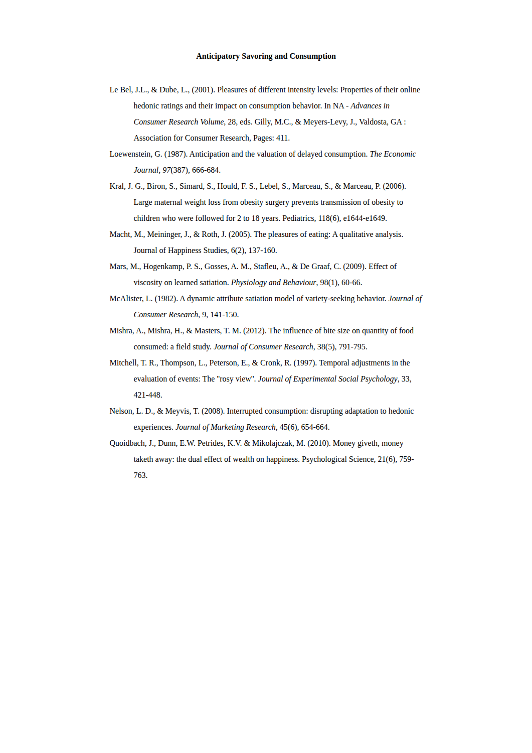Anticipatory Savoring and Consumption
Le Bel, J.L., & Dube, L., (2001). Pleasures of different intensity levels: Properties of their online hedonic ratings and their impact on consumption behavior. In NA - Advances in Consumer Research Volume, 28, eds. Gilly, M.C., & Meyers-Levy, J., Valdosta, GA : Association for Consumer Research, Pages: 411.
Loewenstein, G. (1987). Anticipation and the valuation of delayed consumption. The Economic Journal, 97(387), 666-684.
Kral, J. G., Biron, S., Simard, S., Hould, F. S., Lebel, S., Marceau, S., & Marceau, P. (2006). Large maternal weight loss from obesity surgery prevents transmission of obesity to children who were followed for 2 to 18 years. Pediatrics, 118(6), e1644-e1649.
Macht, M., Meininger, J., & Roth, J. (2005). The pleasures of eating: A qualitative analysis. Journal of Happiness Studies, 6(2), 137-160.
Mars, M., Hogenkamp, P. S., Gosses, A. M., Stafleu, A., & De Graaf, C. (2009). Effect of viscosity on learned satiation. Physiology and Behaviour, 98(1), 60-66.
McAlister, L. (1982). A dynamic attribute satiation model of variety-seeking behavior. Journal of Consumer Research, 9, 141-150.
Mishra, A., Mishra, H., & Masters, T. M. (2012). The influence of bite size on quantity of food consumed: a field study. Journal of Consumer Research, 38(5), 791-795.
Mitchell, T. R., Thompson, L., Peterson, E., & Cronk, R. (1997). Temporal adjustments in the evaluation of events: The ''rosy view''. Journal of Experimental Social Psychology, 33, 421-448.
Nelson, L. D., & Meyvis, T. (2008). Interrupted consumption: disrupting adaptation to hedonic experiences. Journal of Marketing Research, 45(6), 654-664.
Quoidbach, J., Dunn, E.W. Petrides, K.V. & Mikolajczak, M. (2010). Money giveth, money taketh away: the dual effect of wealth on happiness. Psychological Science, 21(6), 759-763.